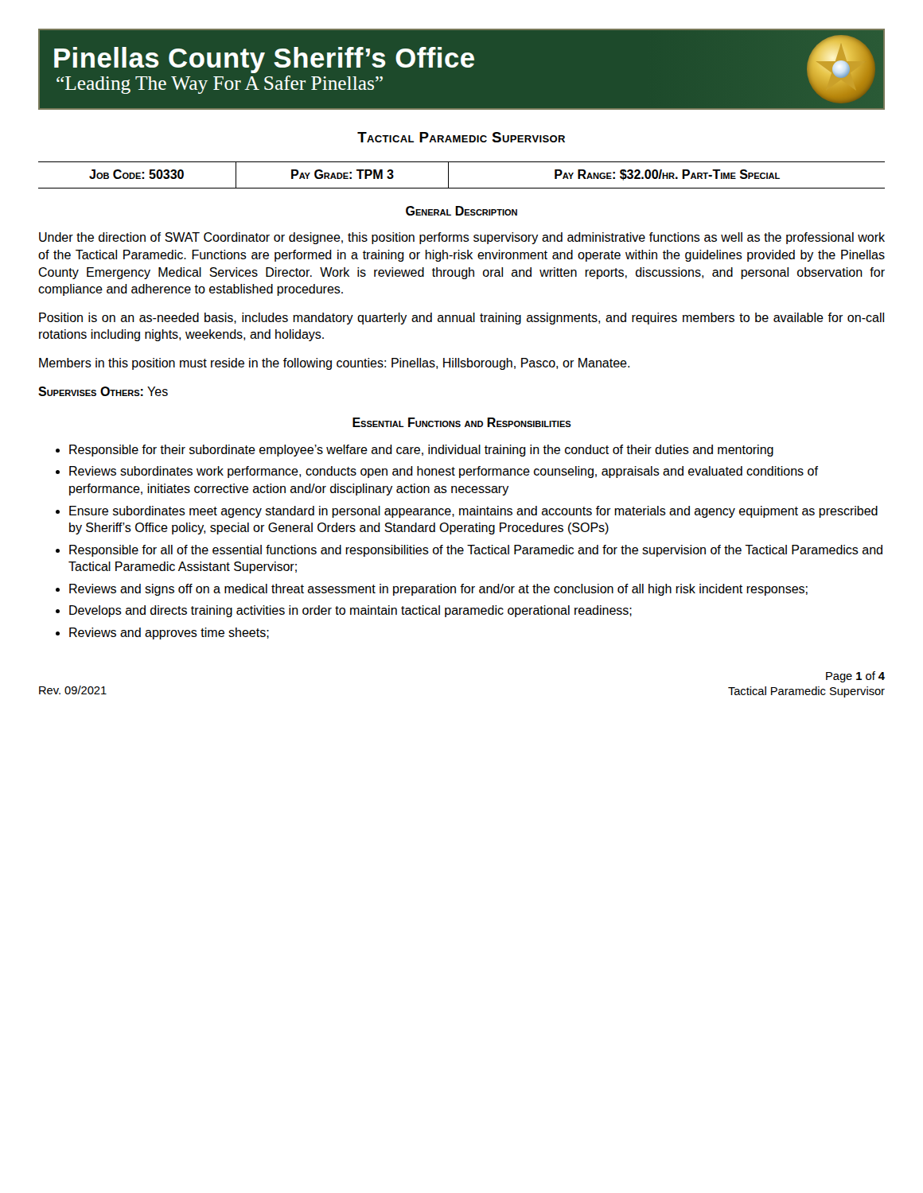Pinellas County Sheriff’s Office
“Leading The Way For A Safer Pinellas”
Tactical Paramedic Supervisor
| Job Code: 50330 | Pay Grade: TPM 3 | Pay Range: $32.00/hr. Part-Time Special |
General Description
Under the direction of SWAT Coordinator or designee, this position performs supervisory and administrative functions as well as the professional work of the Tactical Paramedic. Functions are performed in a training or high-risk environment and operate within the guidelines provided by the Pinellas County Emergency Medical Services Director. Work is reviewed through oral and written reports, discussions, and personal observation for compliance and adherence to established procedures.
Position is on an as-needed basis, includes mandatory quarterly and annual training assignments, and requires members to be available for on-call rotations including nights, weekends, and holidays.
Members in this position must reside in the following counties: Pinellas, Hillsborough, Pasco, or Manatee.
Supervises Others: Yes
Essential Functions and Responsibilities
Responsible for their subordinate employee’s welfare and care, individual training in the conduct of their duties and mentoring
Reviews subordinates work performance, conducts open and honest performance counseling, appraisals and evaluated conditions of performance, initiates corrective action and/or disciplinary action as necessary
Ensure subordinates meet agency standard in personal appearance, maintains and accounts for materials and agency equipment as prescribed by Sheriff’s Office policy, special or General Orders and Standard Operating Procedures (SOPs)
Responsible for all of the essential functions and responsibilities of the Tactical Paramedic and for the supervision of the Tactical Paramedics and Tactical Paramedic Assistant Supervisor;
Reviews and signs off on a medical threat assessment in preparation for and/or at the conclusion of all high risk incident responses;
Develops and directs training activities in order to maintain tactical paramedic operational readiness;
Reviews and approves time sheets;
Rev. 09/2021
Page 1 of 4
Tactical Paramedic Supervisor